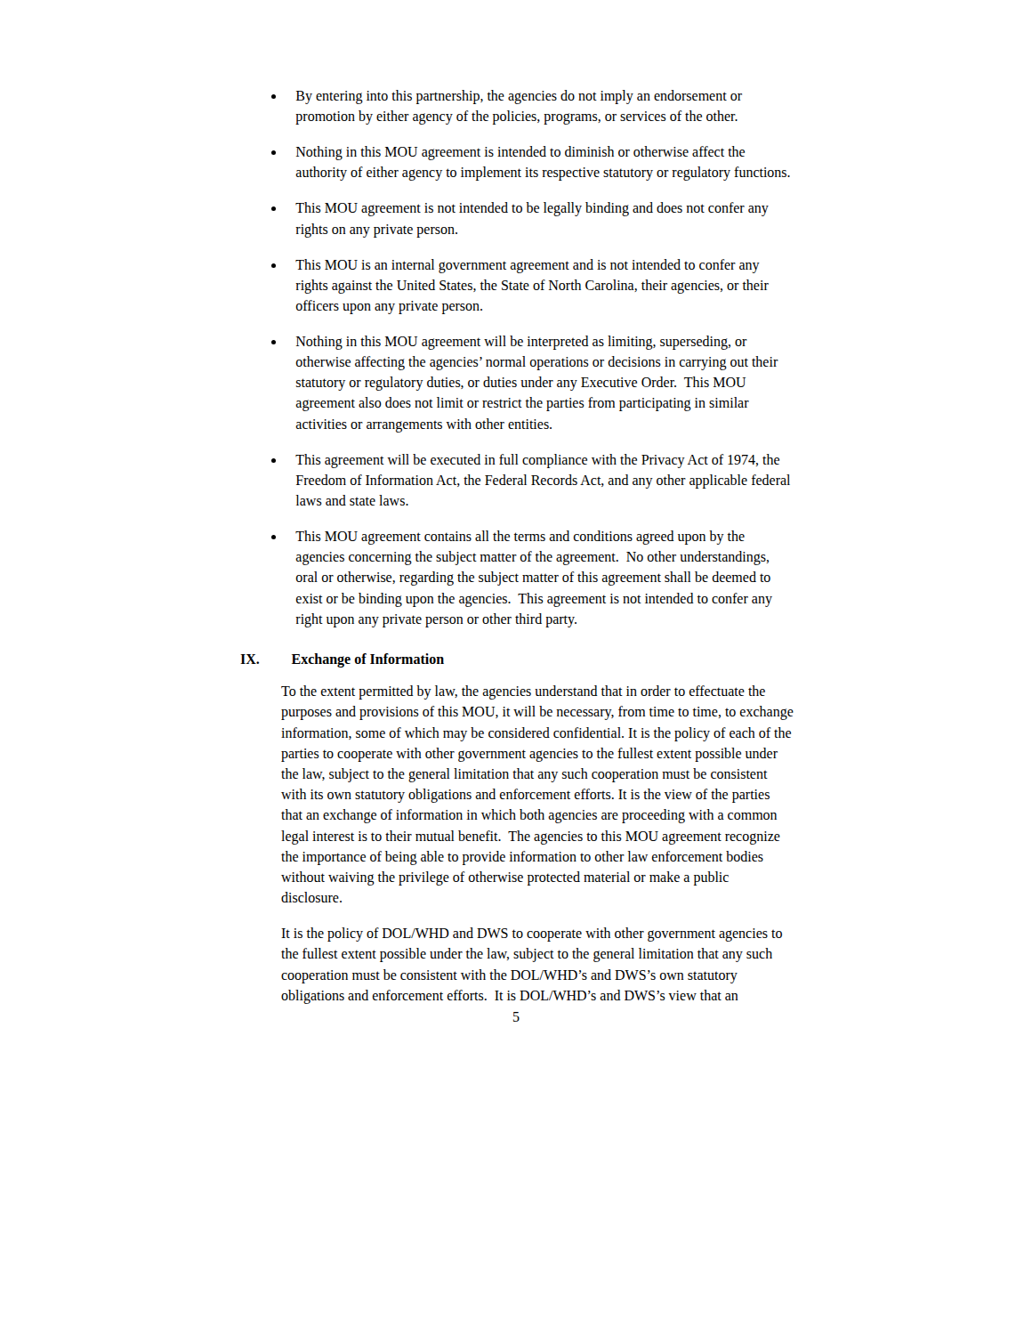By entering into this partnership, the agencies do not imply an endorsement or promotion by either agency of the policies, programs, or services of the other.
Nothing in this MOU agreement is intended to diminish or otherwise affect the authority of either agency to implement its respective statutory or regulatory functions.
This MOU agreement is not intended to be legally binding and does not confer any rights on any private person.
This MOU is an internal government agreement and is not intended to confer any rights against the United States, the State of North Carolina, their agencies, or their officers upon any private person.
Nothing in this MOU agreement will be interpreted as limiting, superseding, or otherwise affecting the agencies’ normal operations or decisions in carrying out their statutory or regulatory duties, or duties under any Executive Order. This MOU agreement also does not limit or restrict the parties from participating in similar activities or arrangements with other entities.
This agreement will be executed in full compliance with the Privacy Act of 1974, the Freedom of Information Act, the Federal Records Act, and any other applicable federal laws and state laws.
This MOU agreement contains all the terms and conditions agreed upon by the agencies concerning the subject matter of the agreement. No other understandings, oral or otherwise, regarding the subject matter of this agreement shall be deemed to exist or be binding upon the agencies. This agreement is not intended to confer any right upon any private person or other third party.
IX. Exchange of Information
To the extent permitted by law, the agencies understand that in order to effectuate the purposes and provisions of this MOU, it will be necessary, from time to time, to exchange information, some of which may be considered confidential. It is the policy of each of the parties to cooperate with other government agencies to the fullest extent possible under the law, subject to the general limitation that any such cooperation must be consistent with its own statutory obligations and enforcement efforts. It is the view of the parties that an exchange of information in which both agencies are proceeding with a common legal interest is to their mutual benefit. The agencies to this MOU agreement recognize the importance of being able to provide information to other law enforcement bodies without waiving the privilege of otherwise protected material or make a public disclosure.
It is the policy of DOL/WHD and DWS to cooperate with other government agencies to the fullest extent possible under the law, subject to the general limitation that any such cooperation must be consistent with the DOL/WHD’s and DWS’s own statutory obligations and enforcement efforts. It is DOL/WHD’s and DWS’s view that an
5